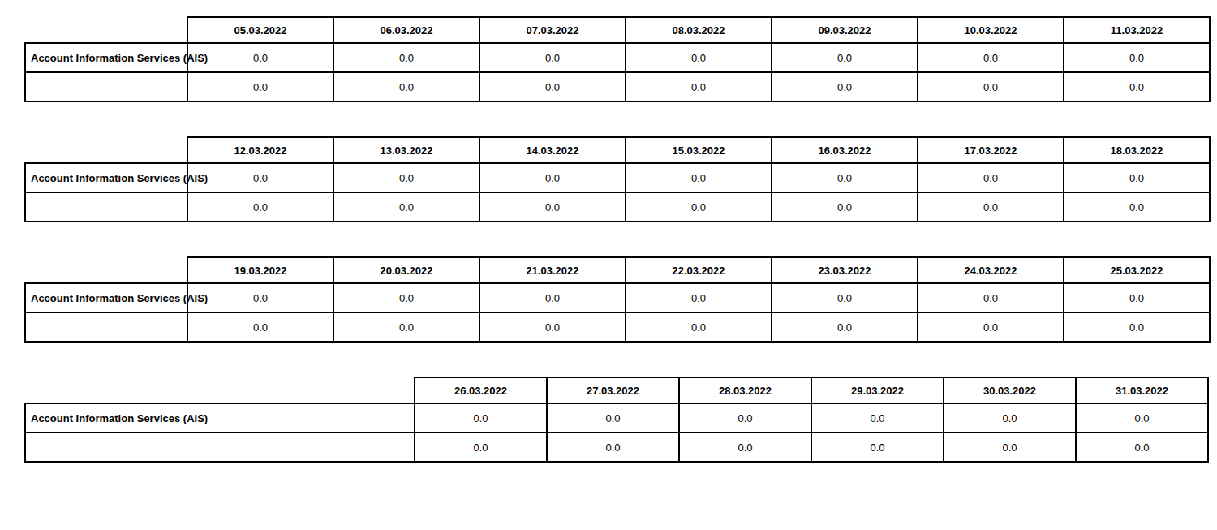| | 05.03.2022 | 06.03.2022 | 07.03.2022 | 08.03.2022 | 09.03.2022 | 10.03.2022 | 11.03.2022 |
| --- | --- | --- | --- | --- | --- | --- | --- |
| Account Information Services (AIS) | 0.0 | 0.0 | 0.0 | 0.0 | 0.0 | 0.0 | 0.0 |
| | 0.0 | 0.0 | 0.0 | 0.0 | 0.0 | 0.0 | 0.0 |
| | 12.03.2022 | 13.03.2022 | 14.03.2022 | 15.03.2022 | 16.03.2022 | 17.03.2022 | 18.03.2022 |
| --- | --- | --- | --- | --- | --- | --- | --- |
| Account Information Services (AIS) | 0.0 | 0.0 | 0.0 | 0.0 | 0.0 | 0.0 | 0.0 |
| | 0.0 | 0.0 | 0.0 | 0.0 | 0.0 | 0.0 | 0.0 |
| | 19.03.2022 | 20.03.2022 | 21.03.2022 | 22.03.2022 | 23.03.2022 | 24.03.2022 | 25.03.2022 |
| --- | --- | --- | --- | --- | --- | --- | --- |
| Account Information Services (AIS) | 0.0 | 0.0 | 0.0 | 0.0 | 0.0 | 0.0 | 0.0 |
| | 0.0 | 0.0 | 0.0 | 0.0 | 0.0 | 0.0 | 0.0 |
| | 26.03.2022 | 27.03.2022 | 28.03.2022 | 29.03.2022 | 30.03.2022 | 31.03.2022 |
| --- | --- | --- | --- | --- | --- | --- |
| Account Information Services (AIS) | 0.0 | 0.0 | 0.0 | 0.0 | 0.0 | 0.0 |
| | 0.0 | 0.0 | 0.0 | 0.0 | 0.0 | 0.0 |